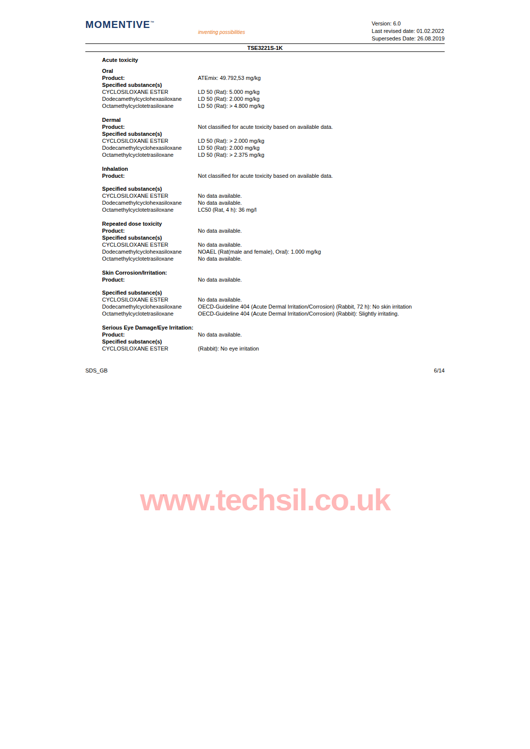MOMENTIVE™
inventing possibilities
Version: 6.0
Last revised date: 01.02.2022
Supersedes Date: 26.08.2019
TSE3221S-1K
Acute toxicity
Oral
| Product: | ATEmix: 49.792,53 mg/kg |
| Specified substance(s) |
| CYCLOSILOXANE ESTER | LD 50 (Rat): 5.000 mg/kg |
| Dodecamethylcyclohexasiloxane | LD 50 (Rat): 2.000 mg/kg |
| Octamethylcyclotetrasiloxane | LD 50 (Rat): > 4.800 mg/kg |
Dermal
| Product: | Not classified for acute toxicity based on available data. |
| Specified substance(s) |
| CYCLOSILOXANE ESTER | LD 50 (Rat): > 2.000 mg/kg |
| Dodecamethylcyclohexasiloxane | LD 50 (Rat): 2.000 mg/kg |
| Octamethylcyclotetrasiloxane | LD 50 (Rat): > 2.375 mg/kg |
Inhalation
| Product: | Not classified for acute toxicity based on available data. |
| Specified substance(s) |
| CYCLOSILOXANE ESTER | No data available. |
| Dodecamethylcyclohexasiloxane | No data available. |
| Octamethylcyclotetrasiloxane | LC50 (Rat, 4 h): 36 mg/l |
Repeated dose toxicity
| Product: | No data available. |
| Specified substance(s) |
| CYCLOSILOXANE ESTER | No data available. |
| Dodecamethylcyclohexasiloxane | NOAEL (Rat(male and female), Oral): 1.000 mg/kg |
| Octamethylcyclotetrasiloxane | No data available. |
Skin Corrosion/Irritation:
| Product: | No data available. |
| Specified substance(s) |
| CYCLOSILOXANE ESTER | No data available. |
| Dodecamethylcyclohexasiloxane | OECD-Guideline 404 (Acute Dermal Irritation/Corrosion) (Rabbit, 72 h): No skin irritation |
| Octamethylcyclotetrasiloxane | OECD-Guideline 404 (Acute Dermal Irritation/Corrosion) (Rabbit): Slightly irritating. |
Serious Eye Damage/Eye Irritation:
| Product: | No data available. |
| Specified substance(s) |
| CYCLOSILOXANE ESTER | (Rabbit): No eye irritation |
SDS_GB 6/14
www.techsil.co.uk